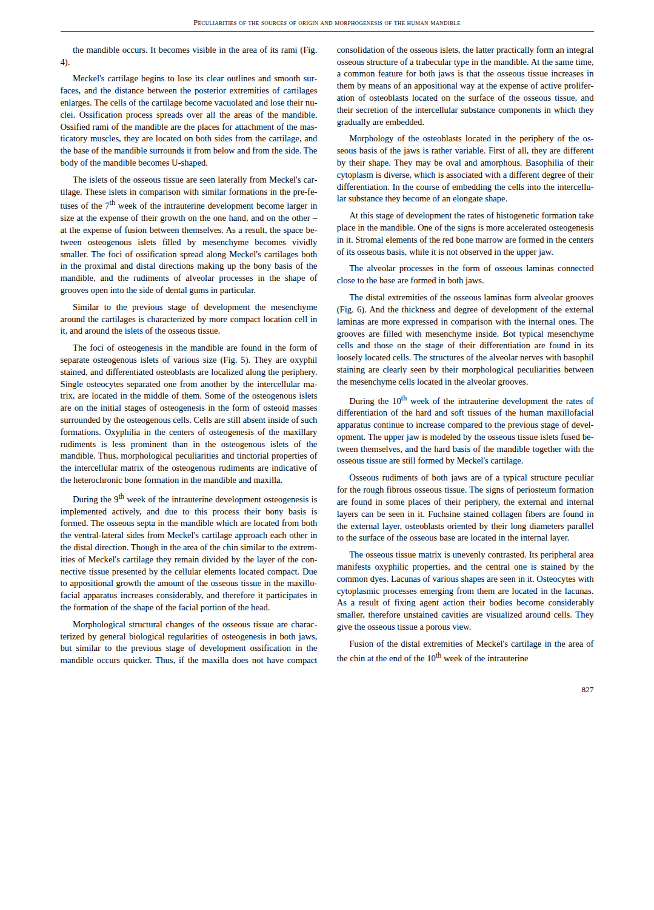Peculiarities of the sources of origin and morphogenesis of the human mandible
the mandible occurs. It becomes visible in the area of its rami (Fig. 4).
Meckel's cartilage begins to lose its clear outlines and smooth surfaces, and the distance between the posterior extremities of cartilages enlarges. The cells of the cartilage become vacuolated and lose their nuclei. Ossification process spreads over all the areas of the mandible. Ossified rami of the mandible are the places for attachment of the masticatory muscles, they are located on both sides from the cartilage, and the base of the mandible surrounds it from below and from the side. The body of the mandible becomes U-shaped.
The islets of the osseous tissue are seen laterally from Meckel's cartilage. These islets in comparison with similar formations in the pre-fetuses of the 7th week of the intrauterine development become larger in size at the expense of their growth on the one hand, and on the other – at the expense of fusion between themselves. As a result, the space between osteogenous islets filled by mesenchyme becomes vividly smaller. The foci of ossification spread along Meckel's cartilages both in the proximal and distal directions making up the bony basis of the mandible, and the rudiments of alveolar processes in the shape of grooves open into the side of dental gums in particular.
Similar to the previous stage of development the mesenchyme around the cartilages is characterized by more compact location cell in it, and around the islets of the osseous tissue.
The foci of osteogenesis in the mandible are found in the form of separate osteogenous islets of various size (Fig. 5). They are oxyphil stained, and differentiated osteoblasts are localized along the periphery. Single osteocytes separated one from another by the intercellular matrix, are located in the middle of them. Some of the osteogenous islets are on the initial stages of osteogenesis in the form of osteoid masses surrounded by the osteogenous cells. Cells are still absent inside of such formations. Oxyphilia in the centers of osteogenesis of the maxillary rudiments is less prominent than in the osteogenous islets of the mandible. Thus, morphological peculiarities and tinctorial properties of the intercellular matrix of the osteogenous rudiments are indicative of the heterochronic bone formation in the mandible and maxilla.
During the 9th week of the intrauterine development osteogenesis is implemented actively, and due to this process their bony basis is formed. The osseous septa in the mandible which are located from both the ventral-lateral sides from Meckel's cartilage approach each other in the distal direction. Though in the area of the chin similar to the extremities of Meckel's cartilage they remain divided by the layer of the connective tissue presented by the cellular elements located compact. Due to appositional growth the amount of the osseous tissue in the maxillofacial apparatus increases considerably, and therefore it participates in the formation of the shape of the facial portion of the head.
Morphological structural changes of the osseous tissue are characterized by general biological regularities of osteogenesis in both jaws, but similar to the previous stage of development ossification in the mandible occurs quicker. Thus, if the maxilla does not have compact consolidation of the osseous islets, the latter practically form an integral osseous structure of a trabecular type in the mandible. At the same time, a common feature for both jaws is that the osseous tissue increases in them by means of an appositional way at the expense of active proliferation of osteoblasts located on the surface of the osseous tissue, and their secretion of the intercellular substance components in which they gradually are embedded.
Morphology of the osteoblasts located in the periphery of the osseous basis of the jaws is rather variable. First of all, they are different by their shape. They may be oval and amorphous. Basophilia of their cytoplasm is diverse, which is associated with a different degree of their differentiation. In the course of embedding the cells into the intercellular substance they become of an elongate shape.
At this stage of development the rates of histogenetic formation take place in the mandible. One of the signs is more accelerated osteogenesis in it. Stromal elements of the red bone marrow are formed in the centers of its osseous basis, while it is not observed in the upper jaw.
The alveolar processes in the form of osseous laminas connected close to the base are formed in both jaws.
The distal extremities of the osseous laminas form alveolar grooves (Fig. 6). And the thickness and degree of development of the external laminas are more expressed in comparison with the internal ones. The grooves are filled with mesenchyme inside. Bot typical mesenchyme cells and those on the stage of their differentiation are found in its loosely located cells. The structures of the alveolar nerves with basophil staining are clearly seen by their morphological peculiarities between the mesenchyme cells located in the alveolar grooves.
During the 10th week of the intrauterine development the rates of differentiation of the hard and soft tissues of the human maxillofacial apparatus continue to increase compared to the previous stage of development. The upper jaw is modeled by the osseous tissue islets fused between themselves, and the hard basis of the mandible together with the osseous tissue are still formed by Meckel's cartilage.
Osseous rudiments of both jaws are of a typical structure peculiar for the rough fibrous osseous tissue. The signs of periosteum formation are found in some places of their periphery, the external and internal layers can be seen in it. Fuchsine stained collagen fibers are found in the external layer, osteoblasts oriented by their long diameters parallel to the surface of the osseous base are located in the internal layer.
The osseous tissue matrix is unevenly contrasted. Its peripheral area manifests oxyphilic properties, and the central one is stained by the common dyes. Lacunas of various shapes are seen in it. Osteocytes with cytoplasmic processes emerging from them are located in the lacunas. As a result of fixing agent action their bodies become considerably smaller, therefore unstained cavities are visualized around cells. They give the osseous tissue a porous view.
Fusion of the distal extremities of Meckel's cartilage in the area of the chin at the end of the 10th week of the intrauterine
827